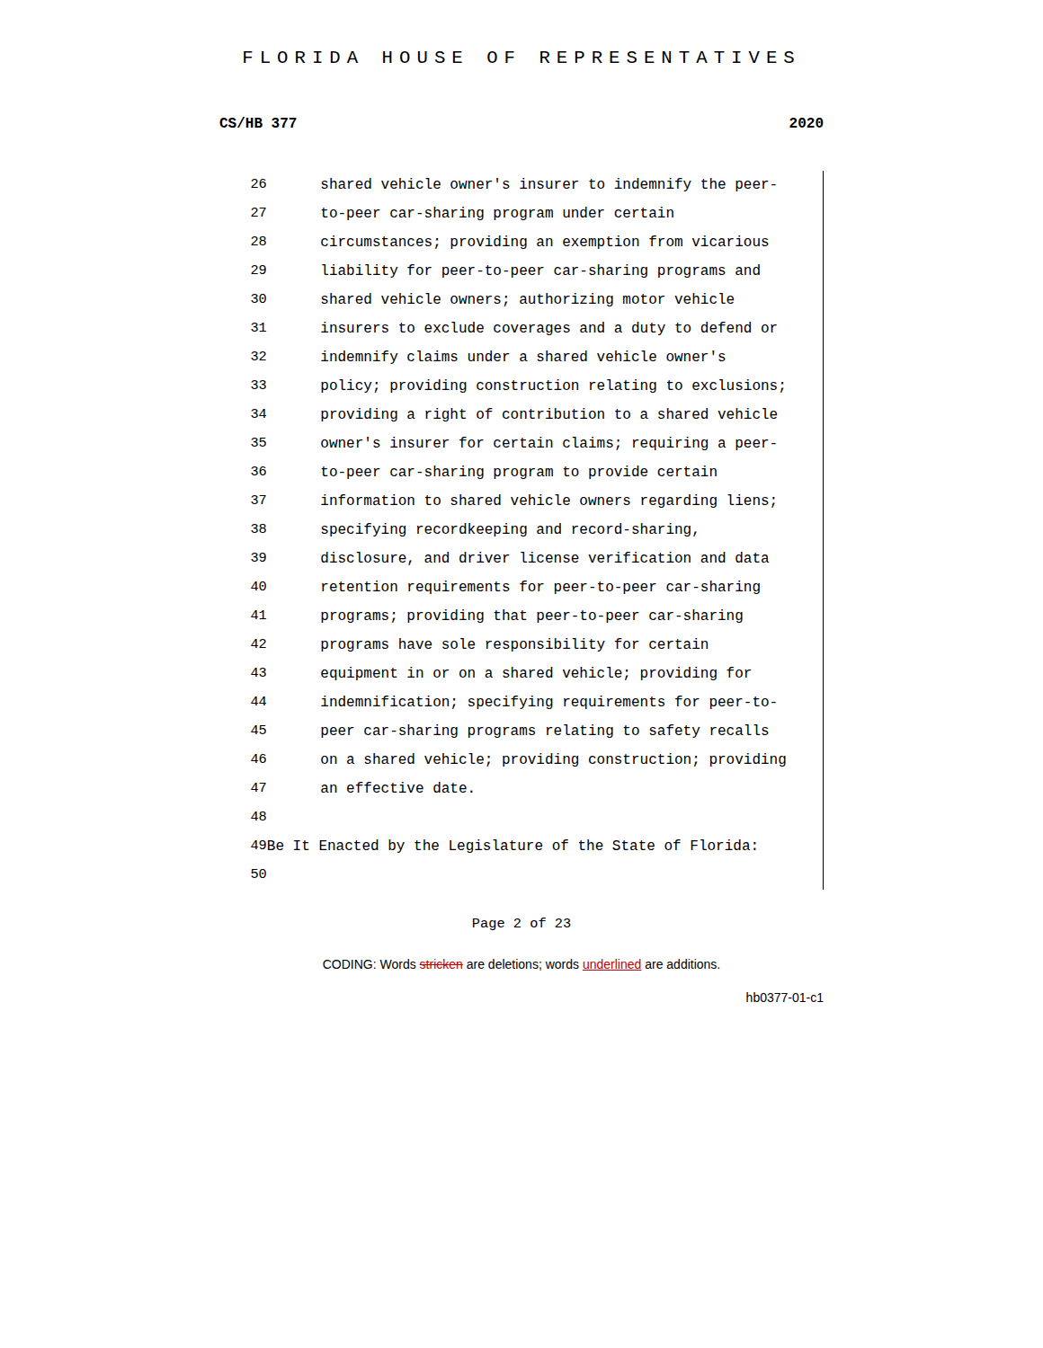FLORIDA HOUSE OF REPRESENTATIVES
CS/HB 377 2020
| 26 | shared vehicle owner's insurer to indemnify the peer- |
| 27 | to-peer car-sharing program under certain |
| 28 | circumstances; providing an exemption from vicarious |
| 29 | liability for peer-to-peer car-sharing programs and |
| 30 | shared vehicle owners; authorizing motor vehicle |
| 31 | insurers to exclude coverages and a duty to defend or |
| 32 | indemnify claims under a shared vehicle owner's |
| 33 | policy; providing construction relating to exclusions; |
| 34 | providing a right of contribution to a shared vehicle |
| 35 | owner's insurer for certain claims; requiring a peer- |
| 36 | to-peer car-sharing program to provide certain |
| 37 | information to shared vehicle owners regarding liens; |
| 38 | specifying recordkeeping and record-sharing, |
| 39 | disclosure, and driver license verification and data |
| 40 | retention requirements for peer-to-peer car-sharing |
| 41 | programs; providing that peer-to-peer car-sharing |
| 42 | programs have sole responsibility for certain |
| 43 | equipment in or on a shared vehicle; providing for |
| 44 | indemnification; specifying requirements for peer-to- |
| 45 | peer car-sharing programs relating to safety recalls |
| 46 | on a shared vehicle; providing construction; providing |
| 47 | an effective date. |
| 48 | |
| 49 | Be It Enacted by the Legislature of the State of Florida: |
| 50 | |
Page 2 of 23
CODING: Words stricken are deletions; words underlined are additions.
hb0377-01-c1